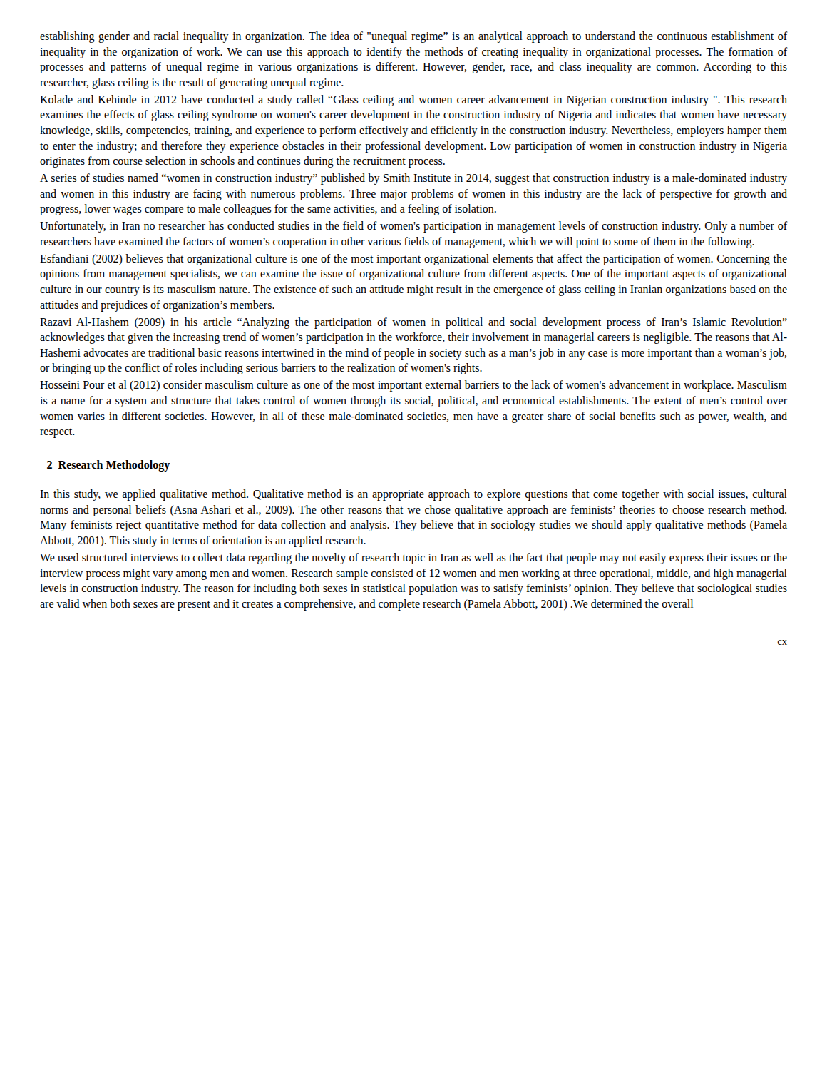establishing gender and racial inequality in organization. The idea of "unequal regime” is an analytical approach to understand the continuous establishment of inequality in the organization of work. We can use this approach to identify the methods of creating inequality in organizational processes. The formation of processes and patterns of unequal regime in various organizations is different. However, gender, race, and class inequality are common. According to this researcher, glass ceiling is the result of generating unequal regime.
Kolade and Kehinde in 2012 have conducted a study called “Glass ceiling and women career advancement in Nigerian construction industry ". This research examines the effects of glass ceiling syndrome on women's career development in the construction industry of Nigeria and indicates that women have necessary knowledge, skills, competencies, training, and experience to perform effectively and efficiently in the construction industry. Nevertheless, employers hamper them to enter the industry; and therefore they experience obstacles in their professional development. Low participation of women in construction industry in Nigeria originates from course selection in schools and continues during the recruitment process.
A series of studies named “women in construction industry” published by Smith Institute in 2014, suggest that construction industry is a male-dominated industry and women in this industry are facing with numerous problems. Three major problems of women in this industry are the lack of perspective for growth and progress, lower wages compare to male colleagues for the same activities, and a feeling of isolation.
Unfortunately, in Iran no researcher has conducted studies in the field of women's participation in management levels of construction industry. Only a number of researchers have examined the factors of women’s cooperation in other various fields of management, which we will point to some of them in the following.
Esfandiani (2002) believes that organizational culture is one of the most important organizational elements that affect the participation of women. Concerning the opinions from management specialists, we can examine the issue of organizational culture from different aspects. One of the important aspects of organizational culture in our country is its masculism nature. The existence of such an attitude might result in the emergence of glass ceiling in Iranian organizations based on the attitudes and prejudices of organization’s members.
Razavi Al-Hashem (2009) in his article “Analyzing the participation of women in political and social development process of Iran’s Islamic Revolution” acknowledges that given the increasing trend of women’s participation in the workforce, their involvement in managerial careers is negligible. The reasons that Al-Hashemi advocates are traditional basic reasons intertwined in the mind of people in society such as a man’s job in any case is more important than a woman’s job, or bringing up the conflict of roles including serious barriers to the realization of women's rights.
Hosseini Pour et al (2012) consider masculism culture as one of the most important external barriers to the lack of women's advancement in workplace. Masculism is a name for a system and structure that takes control of women through its social, political, and economical establishments. The extent of men’s control over women varies in different societies. However, in all of these male-dominated societies, men have a greater share of social benefits such as power, wealth, and respect.
2 Research Methodology
In this study, we applied qualitative method. Qualitative method is an appropriate approach to explore questions that come together with social issues, cultural norms and personal beliefs (Asna Ashari et al., 2009). The other reasons that we chose qualitative approach are feminists’ theories to choose research method. Many feminists reject quantitative method for data collection and analysis. They believe that in sociology studies we should apply qualitative methods (Pamela Abbott, 2001). This study in terms of orientation is an applied research.
We used structured interviews to collect data regarding the novelty of research topic in Iran as well as the fact that people may not easily express their issues or the interview process might vary among men and women. Research sample consisted of 12 women and men working at three operational, middle, and high managerial levels in construction industry. The reason for including both sexes in statistical population was to satisfy feminists’ opinion. They believe that sociological studies are valid when both sexes are present and it creates a comprehensive, and complete research (Pamela Abbott, 2001) .We determined the overall
cx